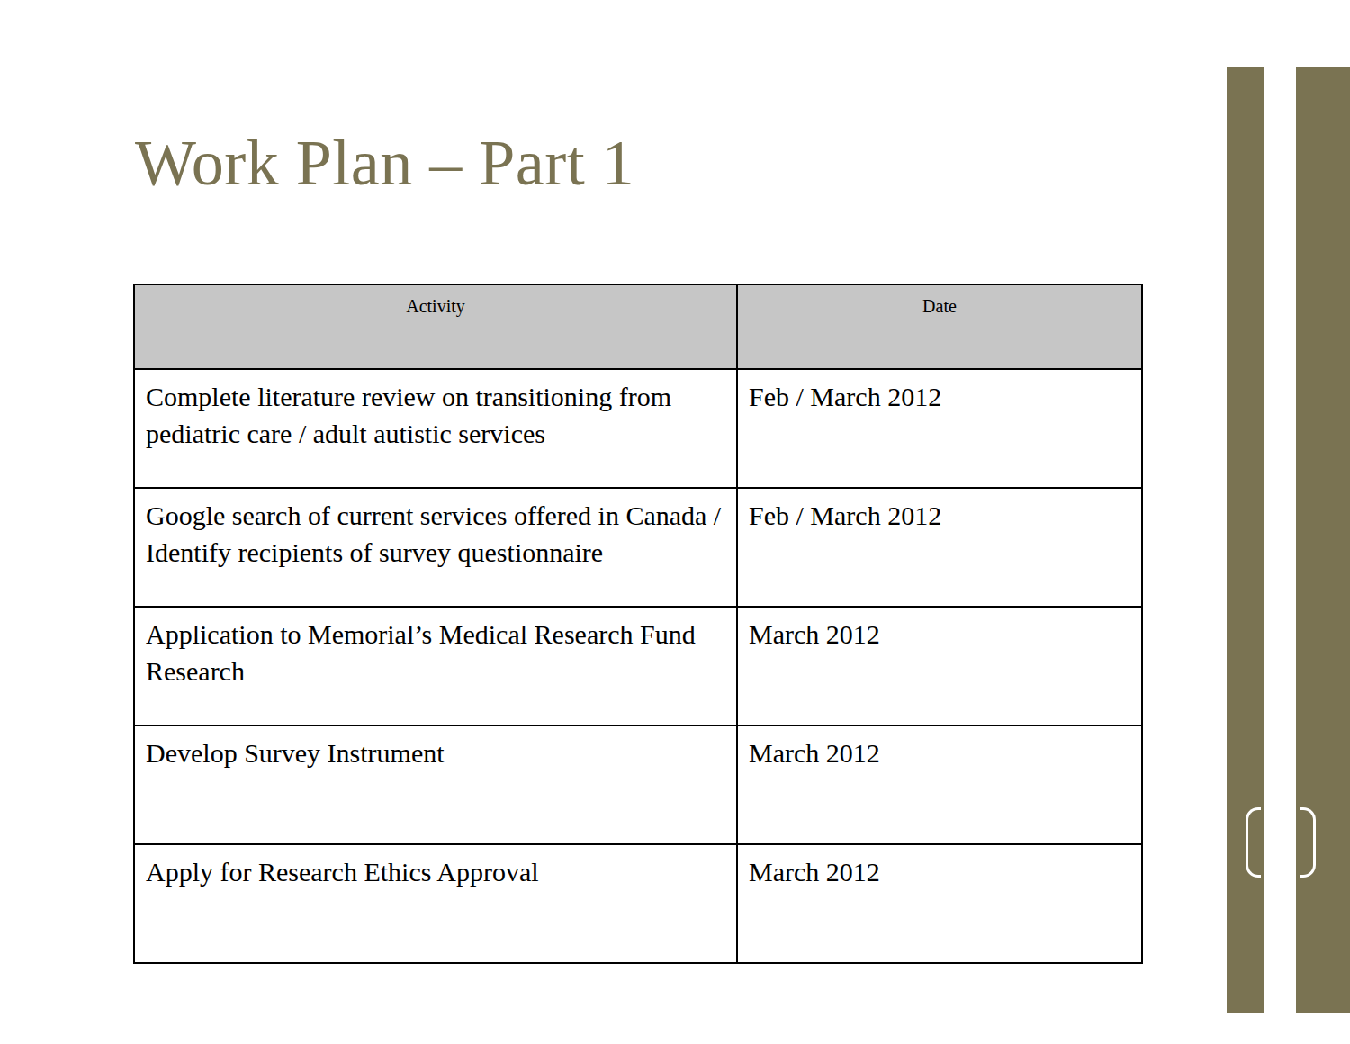Work Plan – Part 1
| Activity | Date |
| --- | --- |
| Complete literature review on transitioning from pediatric care / adult autistic services | Feb / March 2012 |
| Google search of current services offered in Canada / Identify recipients of survey questionnaire | Feb / March 2012 |
| Application to Memorial’s Medical Research Fund Research | March 2012 |
| Develop Survey Instrument | March 2012 |
| Apply for Research Ethics Approval | March 2012 |
25